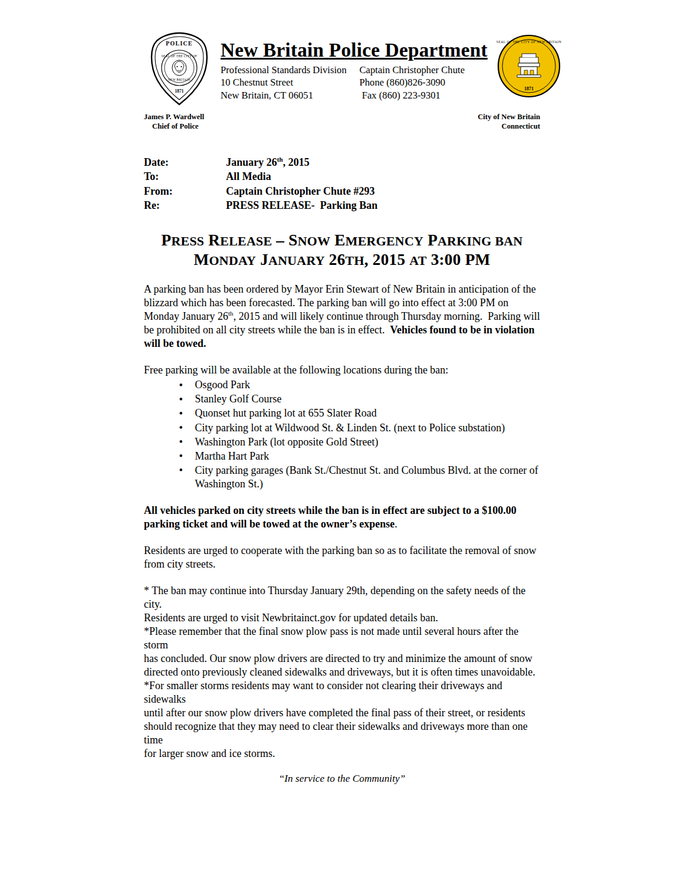POLICE SEAL OF THE CITY OF NEW BRITAIN 1871
New Britain Police Department
| Professional Standards Division | Captain Christopher Chute |
| 10 Chestnut Street | Phone (860)826-3090 |
| New Britain, CT 06051 | Fax (860) 223-9301 |
SEAL OF THE CITY OF NEW BRITAIN 1871
James P. Wardwell
Chief of Police
City of New Britain
Connecticut
| Date: | January 26 th , 2015 |
| To: | All Media |
| From: | Captain Christopher Chute #293 |
| Re: | PRESS RELEASE- Parking Ban |
PRESS RELEASE – SNOW EMERGENCY PARKING BAN MONDAY JANUARY 26TH, 2015 AT 3:00 PM
A parking ban has been ordered by Mayor Erin Stewart of New Britain in anticipation of the blizzard which has been forecasted. The parking ban will go into effect at 3:00 PM on Monday January 26th, 2015 and will likely continue through Thursday morning. Parking will be prohibited on all city streets while the ban is in effect. Vehicles found to be in violation will be towed.
Free parking will be available at the following locations during the ban:
Osgood Park
Stanley Golf Course
Quonset hut parking lot at 655 Slater Road
City parking lot at Wildwood St. & Linden St. (next to Police substation)
Washington Park (lot opposite Gold Street)
Martha Hart Park
City parking garages (Bank St./Chestnut St. and Columbus Blvd. at the corner of
Washington St.)
All vehicles parked on city streets while the ban is in effect are subject to a $100.00 parking ticket and will be towed at the owner’s expense.
Residents are urged to cooperate with the parking ban so as to facilitate the removal of snow from city streets.
* The ban may continue into Thursday January 29th, depending on the safety needs of the city.
Residents are urged to visit Newbritainct.gov for updated details ban.
*Please remember that the final snow plow pass is not made until several hours after the storm
has concluded. Our snow plow drivers are directed to try and minimize the amount of snow
directed onto previously cleaned sidewalks and driveways, but it is often times unavoidable.
*For smaller storms residents may want to consider not clearing their driveways and sidewalks
until after our snow plow drivers have completed the final pass of their street, or residents
should recognize that they may need to clear their sidewalks and driveways more than one time
for larger snow and ice storms.
“In service to the Community”